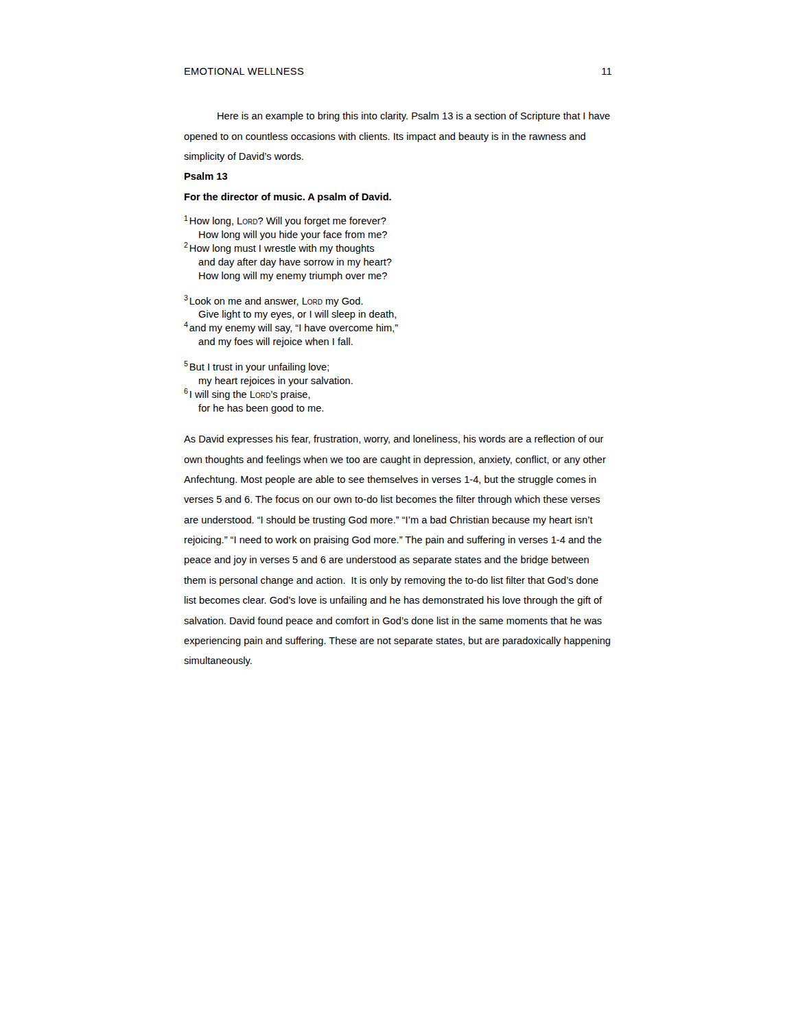Emotional Wellness 11
Here is an example to bring this into clarity. Psalm 13 is a section of Scripture that I have opened to on countless occasions with clients. Its impact and beauty is in the rawness and simplicity of David’s words.
Psalm 13
For the director of music. A psalm of David.
1How long, Lord? Will you forget me forever? How long will you hide your face from me? 2How long must I wrestle with my thoughts and day after day have sorrow in my heart? How long will my enemy triumph over me?
3Look on me and answer, Lord my God. Give light to my eyes, or I will sleep in death, 4and my enemy will say, “I have overcome him,” and my foes will rejoice when I fall.
5But I trust in your unfailing love; my heart rejoices in your salvation. 6I will sing the Lord’s praise, for he has been good to me.
As David expresses his fear, frustration, worry, and loneliness, his words are a reflection of our own thoughts and feelings when we too are caught in depression, anxiety, conflict, or any other Anfechtung. Most people are able to see themselves in verses 1-4, but the struggle comes in verses 5 and 6. The focus on our own to-do list becomes the filter through which these verses are understood. “I should be trusting God more.” “I’m a bad Christian because my heart isn’t rejoicing.” “I need to work on praising God more.” The pain and suffering in verses 1-4 and the peace and joy in verses 5 and 6 are understood as separate states and the bridge between them is personal change and action. It is only by removing the to-do list filter that God’s done list becomes clear. God’s love is unfailing and he has demonstrated his love through the gift of salvation. David found peace and comfort in God’s done list in the same moments that he was experiencing pain and suffering. These are not separate states, but are paradoxically happening simultaneously.